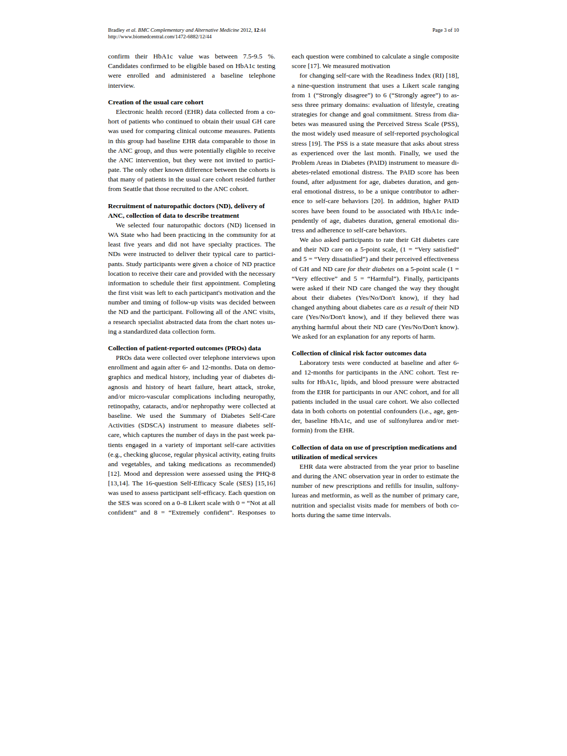Bradley et al. BMC Complementary and Alternative Medicine 2012, 12:44
http://www.biomedcentral.com/1472-6882/12/44
Page 3 of 10
confirm their HbA1c value was between 7.5-9.5 %. Candidates confirmed to be eligible based on HbA1c testing were enrolled and administered a baseline telephone interview.
Creation of the usual care cohort
Electronic health record (EHR) data collected from a cohort of patients who continued to obtain their usual GH care was used for comparing clinical outcome measures. Patients in this group had baseline EHR data comparable to those in the ANC group, and thus were potentially eligible to receive the ANC intervention, but they were not invited to participate. The only other known difference between the cohorts is that many of patients in the usual care cohort resided further from Seattle that those recruited to the ANC cohort.
Recruitment of naturopathic doctors (ND), delivery of ANC, collection of data to describe treatment
We selected four naturopathic doctors (ND) licensed in WA State who had been practicing in the community for at least five years and did not have specialty practices. The NDs were instructed to deliver their typical care to participants. Study participants were given a choice of ND practice location to receive their care and provided with the necessary information to schedule their first appointment. Completing the first visit was left to each participant's motivation and the number and timing of follow-up visits was decided between the ND and the participant. Following all of the ANC visits, a research specialist abstracted data from the chart notes using a standardized data collection form.
Collection of patient-reported outcomes (PROs) data
PROs data were collected over telephone interviews upon enrollment and again after 6- and 12-months. Data on demographics and medical history, including year of diabetes diagnosis and history of heart failure, heart attack, stroke, and/or micro-vascular complications including neuropathy, retinopathy, cataracts, and/or nephropathy were collected at baseline. We used the Summary of Diabetes Self-Care Activities (SDSCA) instrument to measure diabetes self-care, which captures the number of days in the past week patients engaged in a variety of important self-care activities (e.g., checking glucose, regular physical activity, eating fruits and vegetables, and taking medications as recommended) [12]. Mood and depression were assessed using the PHQ-8 [13,14]. The 16-question Self-Efficacy Scale (SES) [15,16] was used to assess participant self-efficacy. Each question on the SES was scored on a 0–8 Likert scale with 0 = “Not at all confident” and 8 = “Extremely confident”. Responses to each question were combined to calculate a single composite score [17]. We measured motivation
for changing self-care with the Readiness Index (RI) [18], a nine-question instrument that uses a Likert scale ranging from 1 (“Strongly disagree”) to 6 (“Strongly agree”) to assess three primary domains: evaluation of lifestyle, creating strategies for change and goal commitment. Stress from diabetes was measured using the Perceived Stress Scale (PSS), the most widely used measure of self-reported psychological stress [19]. The PSS is a state measure that asks about stress as experienced over the last month. Finally, we used the Problem Areas in Diabetes (PAID) instrument to measure diabetes-related emotional distress. The PAID score has been found, after adjustment for age, diabetes duration, and general emotional distress, to be a unique contributor to adherence to self-care behaviors [20]. In addition, higher PAID scores have been found to be associated with HbA1c independently of age, diabetes duration, general emotional distress and adherence to self-care behaviors.
We also asked participants to rate their GH diabetes care and their ND care on a 5-point scale, (1 = “Very satisfied” and 5 = “Very dissatisfied”) and their perceived effectiveness of GH and ND care for their diabetes on a 5-point scale (1 = “Very effective” and 5 = “Harmful”). Finally, participants were asked if their ND care changed the way they thought about their diabetes (Yes/No/Don't know), if they had changed anything about diabetes care as a result of their ND care (Yes/No/Don't know), and if they believed there was anything harmful about their ND care (Yes/No/Don't know). We asked for an explanation for any reports of harm.
Collection of clinical risk factor outcomes data
Laboratory tests were conducted at baseline and after 6- and 12-months for participants in the ANC cohort. Test results for HbA1c, lipids, and blood pressure were abstracted from the EHR for participants in our ANC cohort, and for all patients included in the usual care cohort. We also collected data in both cohorts on potential confounders (i.e., age, gender, baseline HbA1c, and use of sulfonylurea and/or metformin) from the EHR.
Collection of data on use of prescription medications and utilization of medical services
EHR data were abstracted from the year prior to baseline and during the ANC observation year in order to estimate the number of new prescriptions and refills for insulin, sulfonylureas and metformin, as well as the number of primary care, nutrition and specialist visits made for members of both cohorts during the same time intervals.